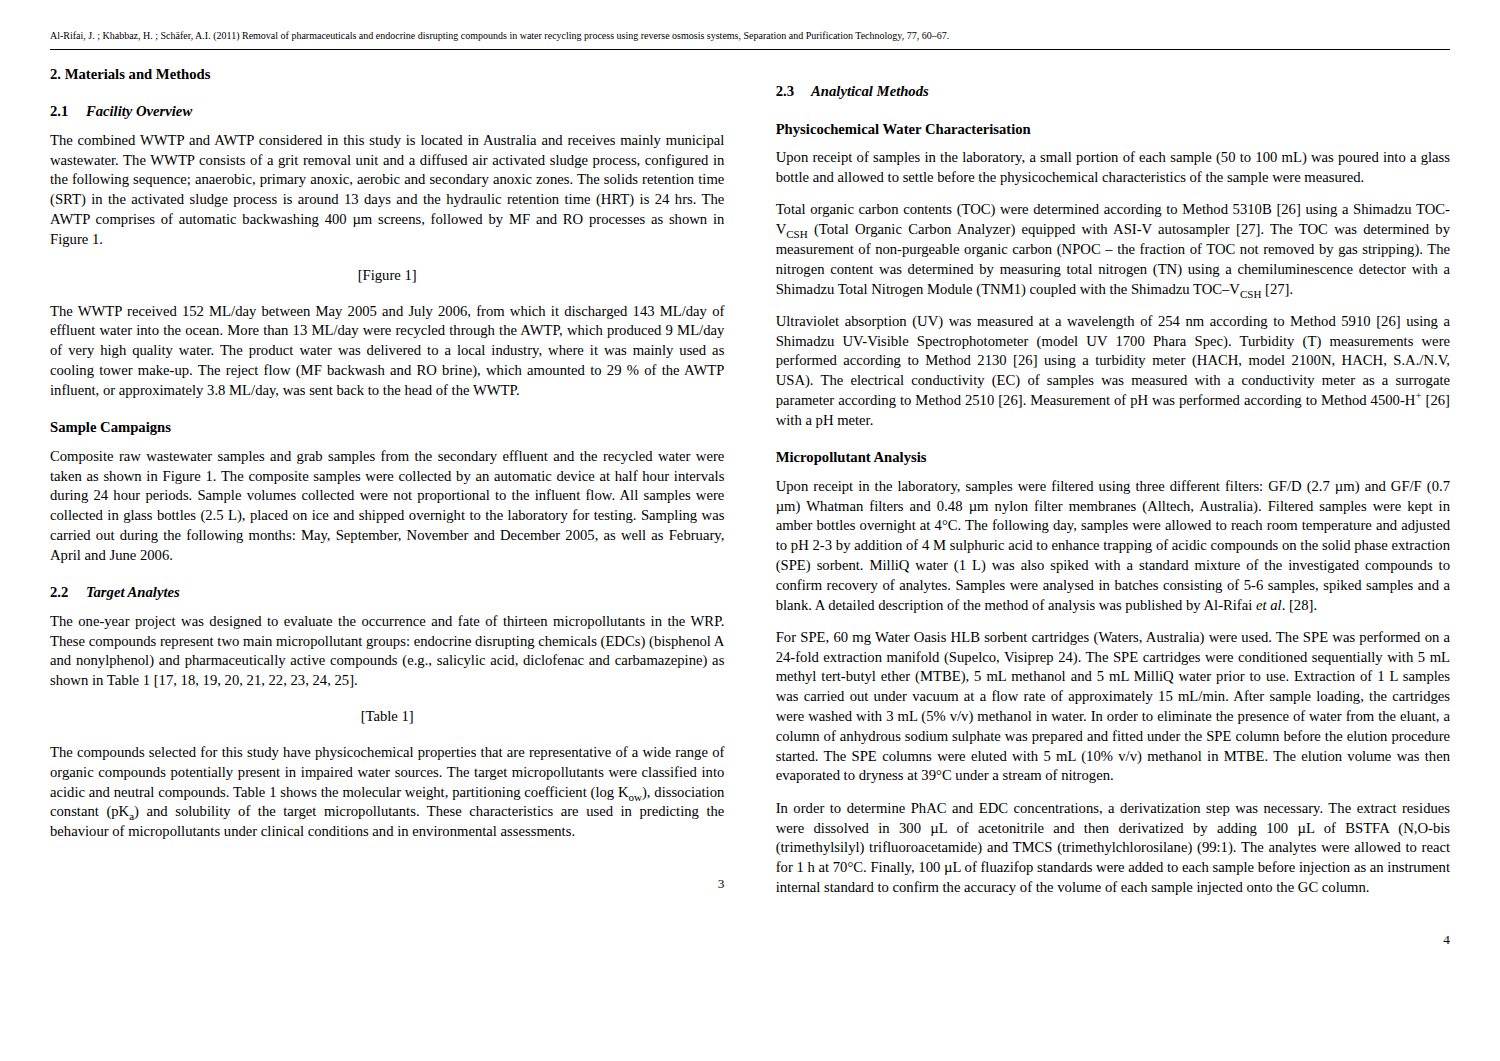Al-Rifai, J. ; Khabbaz, H. ; Schäfer, A.I. (2011) Removal of pharmaceuticals and endocrine disrupting compounds in water recycling process using reverse osmosis systems, Separation and Purification Technology, 77, 60–67.
2. Materials and Methods
2.1 Facility Overview
The combined WWTP and AWTP considered in this study is located in Australia and receives mainly municipal wastewater. The WWTP consists of a grit removal unit and a diffused air activated sludge process, configured in the following sequence; anaerobic, primary anoxic, aerobic and secondary anoxic zones. The solids retention time (SRT) in the activated sludge process is around 13 days and the hydraulic retention time (HRT) is 24 hrs. The AWTP comprises of automatic backwashing 400 µm screens, followed by MF and RO processes as shown in Figure 1.
[Figure 1]
The WWTP received 152 ML/day between May 2005 and July 2006, from which it discharged 143 ML/day of effluent water into the ocean. More than 13 ML/day were recycled through the AWTP, which produced 9 ML/day of very high quality water. The product water was delivered to a local industry, where it was mainly used as cooling tower make-up. The reject flow (MF backwash and RO brine), which amounted to 29 % of the AWTP influent, or approximately 3.8 ML/day, was sent back to the head of the WWTP.
Sample Campaigns
Composite raw wastewater samples and grab samples from the secondary effluent and the recycled water were taken as shown in Figure 1. The composite samples were collected by an automatic device at half hour intervals during 24 hour periods. Sample volumes collected were not proportional to the influent flow. All samples were collected in glass bottles (2.5 L), placed on ice and shipped overnight to the laboratory for testing. Sampling was carried out during the following months: May, September, November and December 2005, as well as February, April and June 2006.
2.2 Target Analytes
The one-year project was designed to evaluate the occurrence and fate of thirteen micropollutants in the WRP. These compounds represent two main micropollutant groups: endocrine disrupting chemicals (EDCs) (bisphenol A and nonylphenol) and pharmaceutically active compounds (e.g., salicylic acid, diclofenac and carbamazepine) as shown in Table 1 [17, 18, 19, 20, 21, 22, 23, 24, 25].
[Table 1]
The compounds selected for this study have physicochemical properties that are representative of a wide range of organic compounds potentially present in impaired water sources. The target micropollutants were classified into acidic and neutral compounds. Table 1 shows the molecular weight, partitioning coefficient (log Kow), dissociation constant (pKa) and solubility of the target micropollutants. These characteristics are used in predicting the behaviour of micropollutants under clinical conditions and in environmental assessments.
3
2.3 Analytical Methods
Physicochemical Water Characterisation
Upon receipt of samples in the laboratory, a small portion of each sample (50 to 100 mL) was poured into a glass bottle and allowed to settle before the physicochemical characteristics of the sample were measured.
Total organic carbon contents (TOC) were determined according to Method 5310B [26] using a Shimadzu TOC-VCSH (Total Organic Carbon Analyzer) equipped with ASI-V autosampler [27]. The TOC was determined by measurement of non-purgeable organic carbon (NPOC – the fraction of TOC not removed by gas stripping). The nitrogen content was determined by measuring total nitrogen (TN) using a chemiluminescence detector with a Shimadzu Total Nitrogen Module (TNM1) coupled with the Shimadzu TOC–VCSH [27].
Ultraviolet absorption (UV) was measured at a wavelength of 254 nm according to Method 5910 [26] using a Shimadzu UV-Visible Spectrophotometer (model UV 1700 Phara Spec). Turbidity (T) measurements were performed according to Method 2130 [26] using a turbidity meter (HACH, model 2100N, HACH, S.A./N.V, USA). The electrical conductivity (EC) of samples was measured with a conductivity meter as a surrogate parameter according to Method 2510 [26]. Measurement of pH was performed according to Method 4500-H+ [26] with a pH meter.
Micropollutant Analysis
Upon receipt in the laboratory, samples were filtered using three different filters: GF/D (2.7 µm) and GF/F (0.7 µm) Whatman filters and 0.48 µm nylon filter membranes (Alltech, Australia). Filtered samples were kept in amber bottles overnight at 4°C. The following day, samples were allowed to reach room temperature and adjusted to pH 2-3 by addition of 4 M sulphuric acid to enhance trapping of acidic compounds on the solid phase extraction (SPE) sorbent. MilliQ water (1 L) was also spiked with a standard mixture of the investigated compounds to confirm recovery of analytes. Samples were analysed in batches consisting of 5-6 samples, spiked samples and a blank. A detailed description of the method of analysis was published by Al-Rifai et al. [28].
For SPE, 60 mg Water Oasis HLB sorbent cartridges (Waters, Australia) were used. The SPE was performed on a 24-fold extraction manifold (Supelco, Visiprep 24). The SPE cartridges were conditioned sequentially with 5 mL methyl tert-butyl ether (MTBE), 5 mL methanol and 5 mL MilliQ water prior to use. Extraction of 1 L samples was carried out under vacuum at a flow rate of approximately 15 mL/min. After sample loading, the cartridges were washed with 3 mL (5% v/v) methanol in water. In order to eliminate the presence of water from the eluant, a column of anhydrous sodium sulphate was prepared and fitted under the SPE column before the elution procedure started. The SPE columns were eluted with 5 mL (10% v/v) methanol in MTBE. The elution volume was then evaporated to dryness at 39°C under a stream of nitrogen.
In order to determine PhAC and EDC concentrations, a derivatization step was necessary. The extract residues were dissolved in 300 µL of acetonitrile and then derivatized by adding 100 µL of BSTFA (N,O-bis (trimethylsilyl) trifluoroacetamide) and TMCS (trimethylchlorosilane) (99:1). The analytes were allowed to react for 1 h at 70°C. Finally, 100 µL of fluazifop standards were added to each sample before injection as an instrument internal standard to confirm the accuracy of the volume of each sample injected onto the GC column.
4